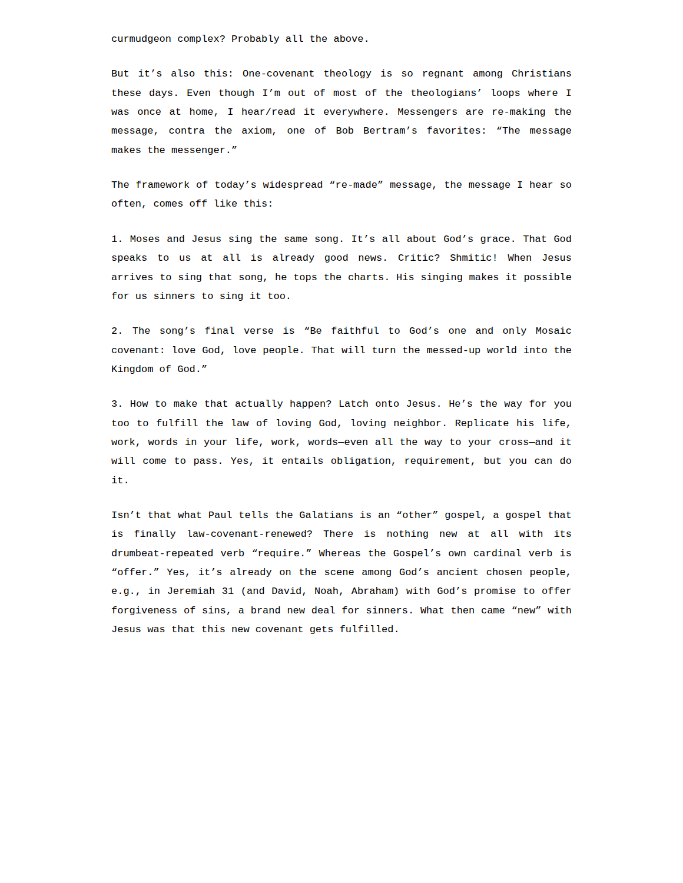curmudgeon complex? Probably all the above.
But it’s also this: One-covenant theology is so regnant among Christians these days. Even though I’m out of most of the theologians’ loops where I was once at home, I hear/read it everywhere. Messengers are re-making the message, contra the axiom, one of Bob Bertram’s favorites: “The message makes the messenger.”
The framework of today’s widespread “re-made” message, the message I hear so often, comes off like this:
1. Moses and Jesus sing the same song. It’s all about God’s grace. That God speaks to us at all is already good news. Critic? Shmitic! When Jesus arrives to sing that song, he tops the charts. His singing makes it possible for us sinners to sing it too.
2. The song’s final verse is “Be faithful to God’s one and only Mosaic covenant: love God, love people. That will turn the messed-up world into the Kingdom of God.”
3. How to make that actually happen? Latch onto Jesus. He’s the way for you too to fulfill the law of loving God, loving neighbor. Replicate his life, work, words in your life, work, words—even all the way to your cross—and it will come to pass. Yes, it entails obligation, requirement, but you can do it.
Isn’t that what Paul tells the Galatians is an “other” gospel, a gospel that is finally law-covenant-renewed? There is nothing new at all with its drumbeat-repeated verb “require.” Whereas the Gospel’s own cardinal verb is “offer.” Yes, it’s already on the scene among God’s ancient chosen people, e.g., in Jeremiah 31 (and David, Noah, Abraham) with God’s promise to offer forgiveness of sins, a brand new deal for sinners. What then came “new” with Jesus was that this new covenant gets fulfilled.